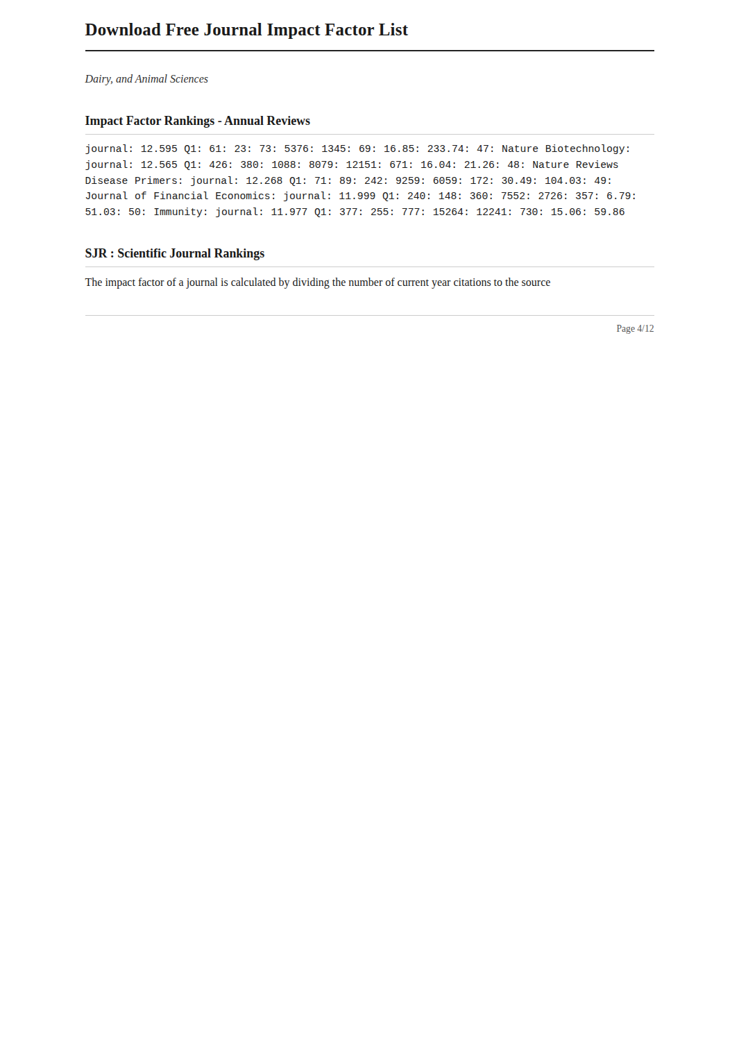Download Free Journal Impact Factor List
Dairy, and Animal Sciences
Impact Factor Rankings - Annual Reviews
journal: 12.595 Q1: 61: 23: 73: 5376: 1345: 69: 16.85: 233.74: 47: Nature Biotechnology: journal: 12.565 Q1: 426: 380: 1088: 8079: 12151: 671: 16.04: 21.26: 48: Nature Reviews Disease Primers: journal: 12.268 Q1: 71: 89: 242: 9259: 6059: 172: 30.49: 104.03: 49: Journal of Financial Economics: journal: 11.999 Q1: 240: 148: 360: 7552: 2726: 357: 6.79: 51.03: 50: Immunity: journal: 11.977 Q1: 377: 255: 777: 15264: 12241: 730: 15.06: 59.86
SJR : Scientific Journal Rankings
The impact factor of a journal is calculated by dividing the number of current year citations to the source
Page 4/12